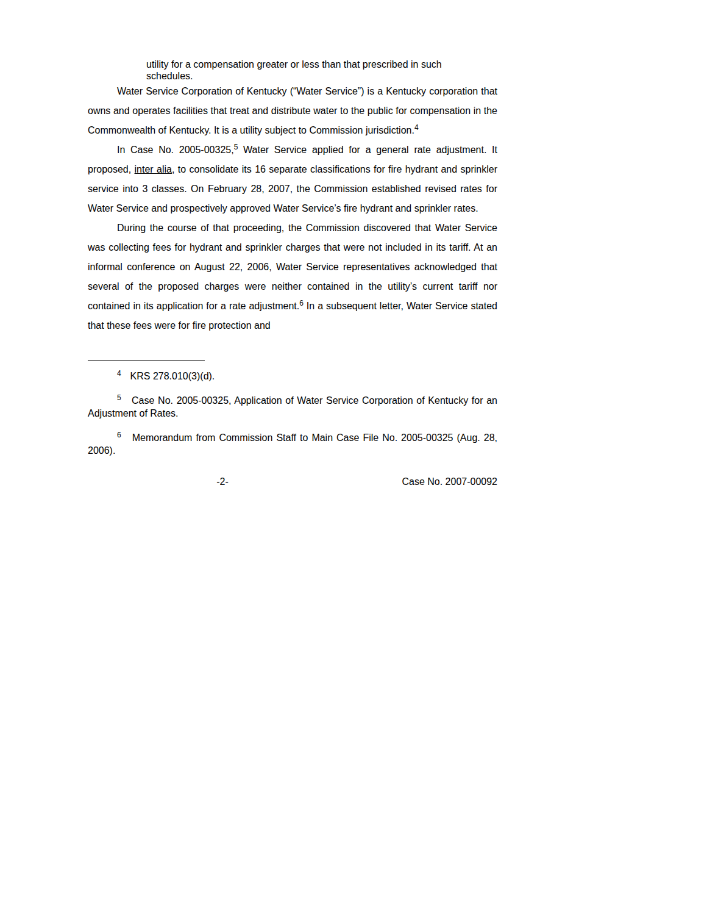utility for a compensation greater or less than that prescribed in such schedules.
Water Service Corporation of Kentucky (“Water Service”) is a Kentucky corporation that owns and operates facilities that treat and distribute water to the public for compensation in the Commonwealth of Kentucky. It is a utility subject to Commission jurisdiction.4
In Case No. 2005-00325,5 Water Service applied for a general rate adjustment. It proposed, inter alia, to consolidate its 16 separate classifications for fire hydrant and sprinkler service into 3 classes. On February 28, 2007, the Commission established revised rates for Water Service and prospectively approved Water Service’s fire hydrant and sprinkler rates.
During the course of that proceeding, the Commission discovered that Water Service was collecting fees for hydrant and sprinkler charges that were not included in its tariff. At an informal conference on August 22, 2006, Water Service representatives acknowledged that several of the proposed charges were neither contained in the utility’s current tariff nor contained in its application for a rate adjustment.6 In a subsequent letter, Water Service stated that these fees were for fire protection and
4 KRS 278.010(3)(d).
5 Case No. 2005-00325, Application of Water Service Corporation of Kentucky for an Adjustment of Rates.
6 Memorandum from Commission Staff to Main Case File No. 2005-00325 (Aug. 28, 2006).
-2- Case No. 2007-00092